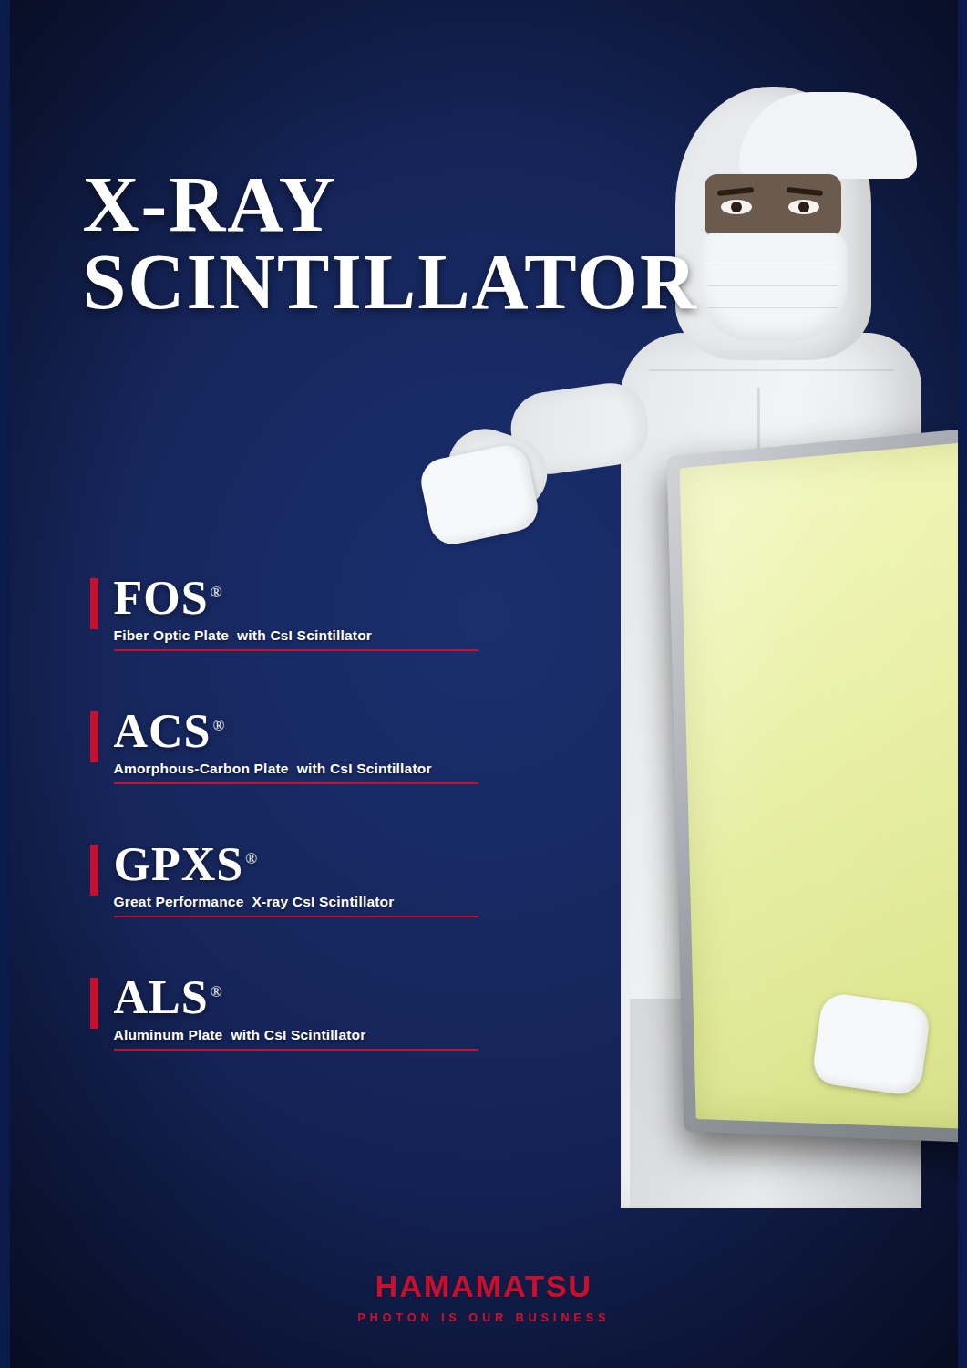X-RAYSCINTILLATOR
FOS®
Fiber Optic Plate with CsI Scintillator
ACS®
Amorphous-Carbon Plate with CsI Scintillator
GPXS®
Great Performance X-ray CsI Scintillator
ALS®
Aluminum Plate with CsI Scintillator
HAMAMATSU
PHOTON IS OUR BUSINESS